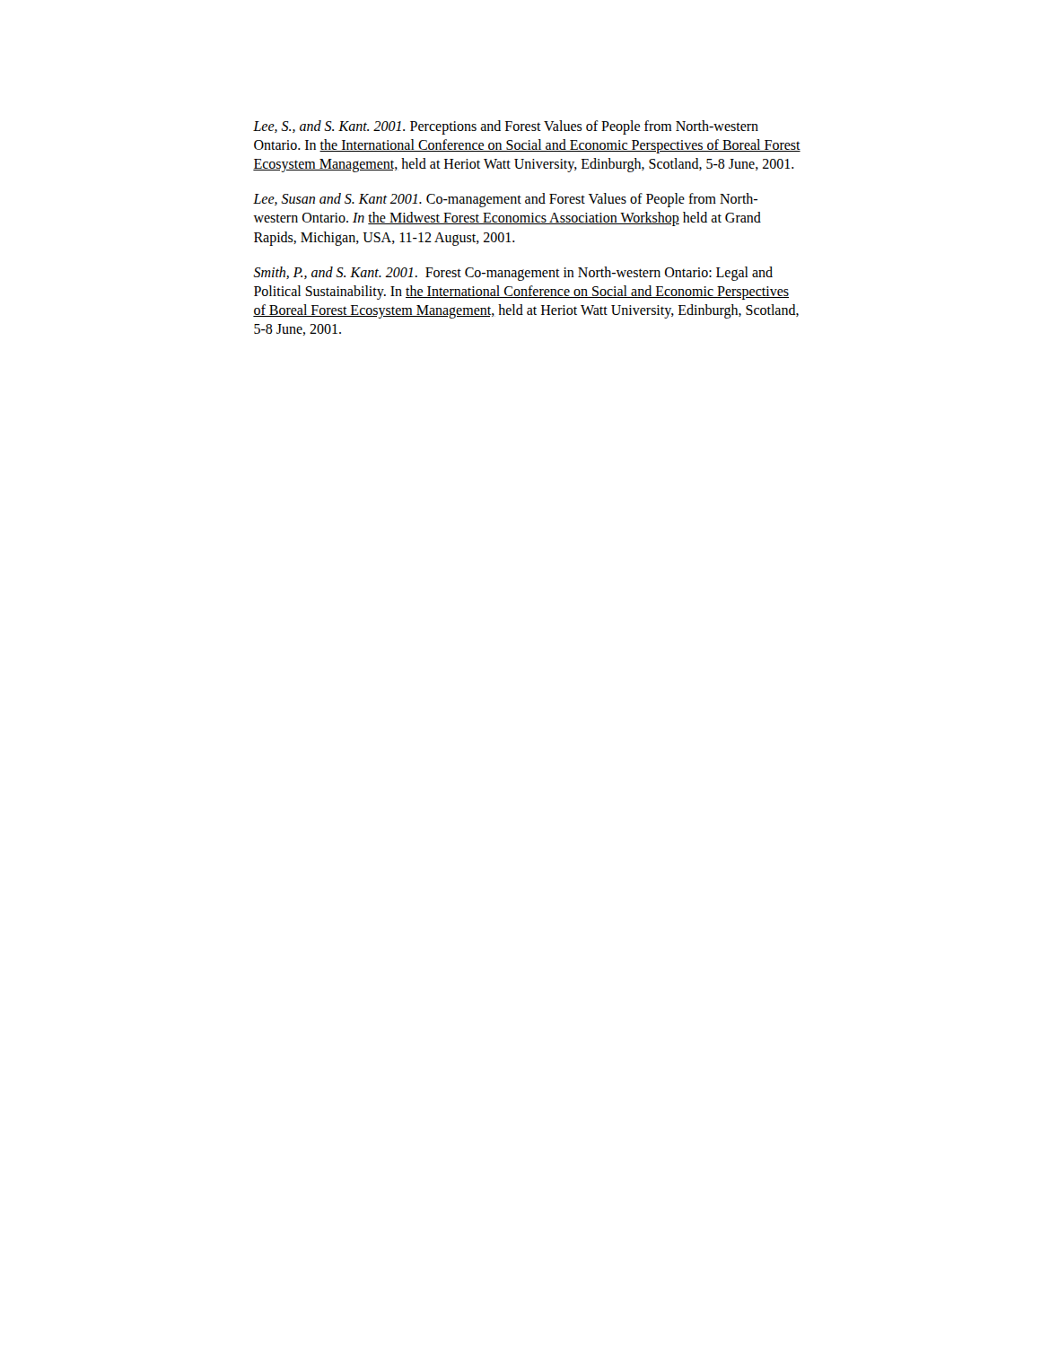Lee, S., and S. Kant. 2001. Perceptions and Forest Values of People from North-western Ontario. In the International Conference on Social and Economic Perspectives of Boreal Forest Ecosystem Management, held at Heriot Watt University, Edinburgh, Scotland, 5-8 June, 2001.
Lee, Susan and S. Kant 2001. Co-management and Forest Values of People from North-western Ontario. In the Midwest Forest Economics Association Workshop held at Grand Rapids, Michigan, USA, 11-12 August, 2001.
Smith, P., and S. Kant. 2001. Forest Co-management in North-western Ontario: Legal and Political Sustainability. In the International Conference on Social and Economic Perspectives of Boreal Forest Ecosystem Management, held at Heriot Watt University, Edinburgh, Scotland, 5-8 June, 2001.